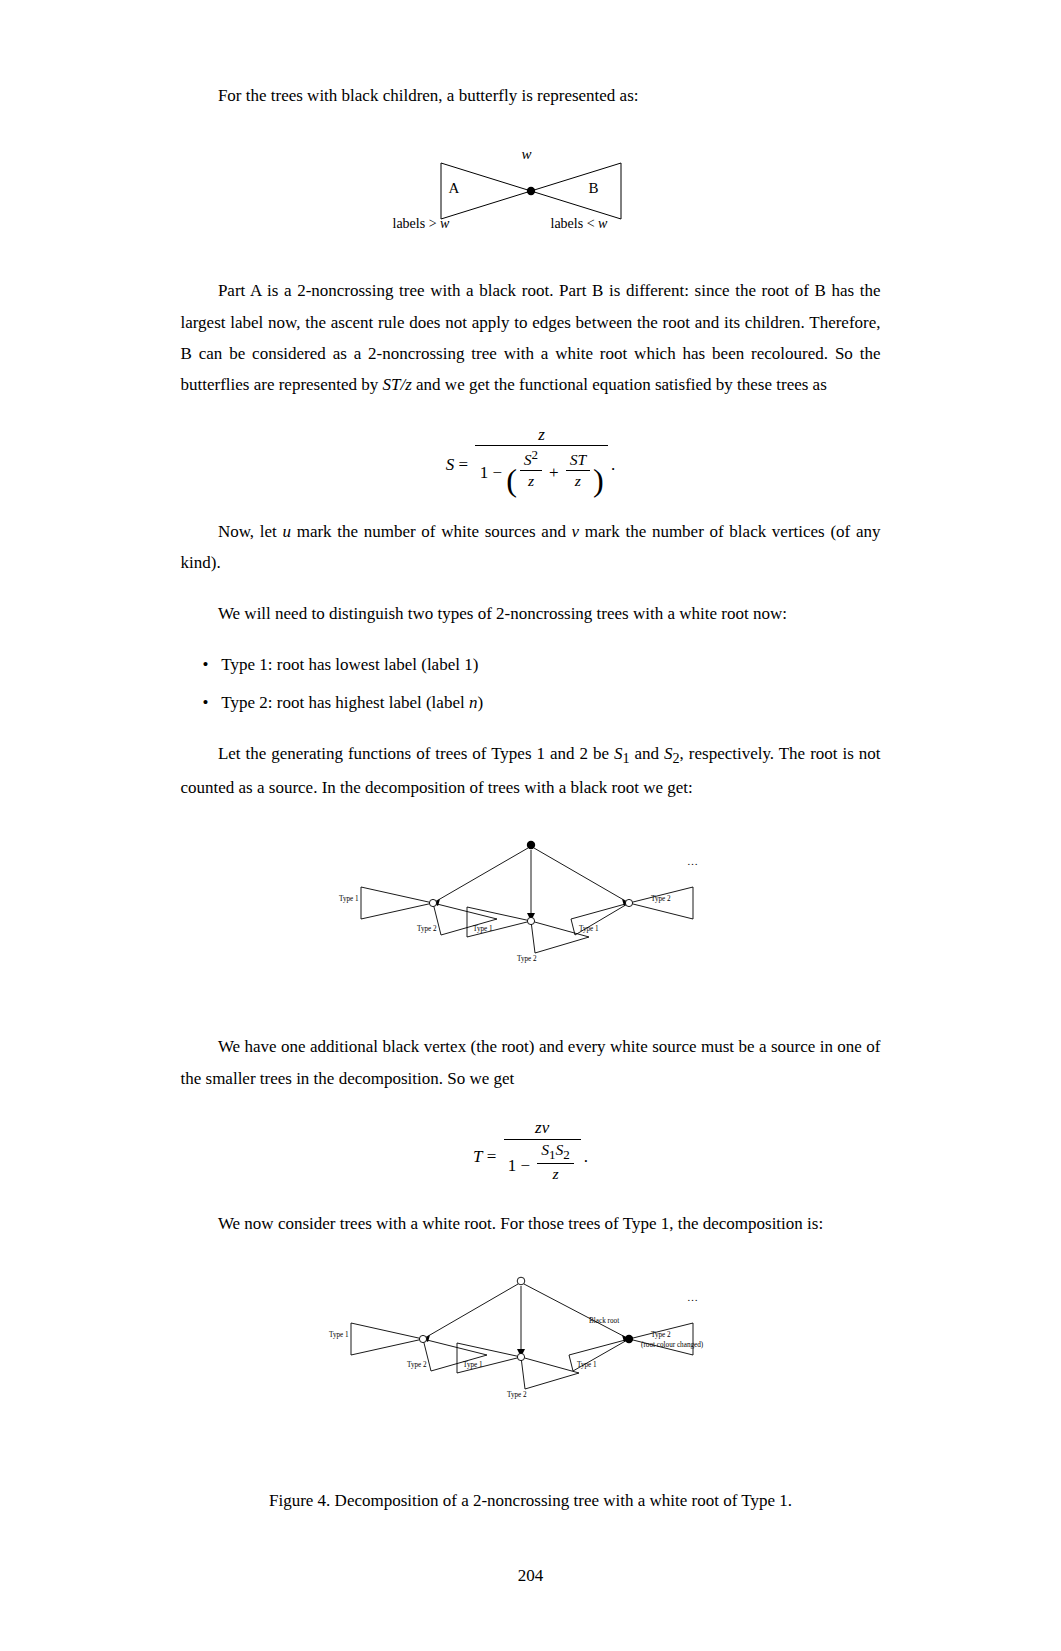For the trees with black children, a butterfly is represented as:
w A B labels > w labels < w
Part A is a 2-noncrossing tree with a black root. Part B is different: since the root of B has the largest label now, the ascent rule does not apply to edges between the root and its children. Therefore, B can be considered as a 2-noncrossing tree with a white root which has been recoloured. So the butterflies are represented by ST/z and we get the functional equation satisfied by these trees as
S = z 1 − (S2 z + ST z) .
Now, let u mark the number of white sources and v mark the number of black vertices (of any kind).
We will need to distinguish two types of 2-noncrossing trees with a white root now:
Type 1: root has lowest label (label 1)
Type 2: root has highest label (label n)
Let the generating functions of trees of Types 1 and 2 be S1 and S2, respectively. The root is not counted as a source. In the decomposition of trees with a black root we get:
Type 1 Type 2 Type 1 Type 2 Type 1 Type 2 …
We have one additional black vertex (the root) and every white source must be a source in one of the smaller trees in the decomposition. So we get
T = zv 1 − S1S2 z .
We now consider trees with a white root. For those trees of Type 1, the decomposition is:
Type 1 Type 2 Type 1 Type 2 Type 1 Type 2 (root colour changed) Black root …
Figure 4. Decomposition of a 2-noncrossing tree with a white root of Type 1.
204